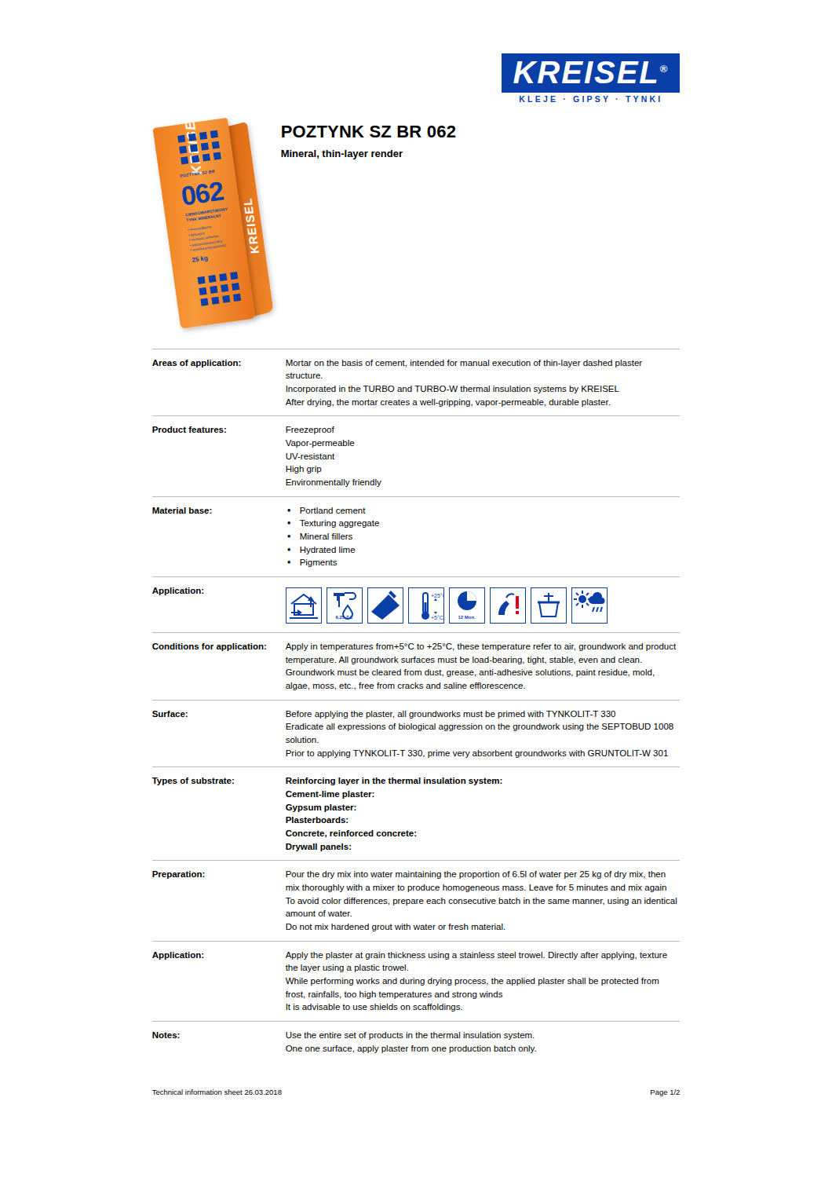KREISEL®
KLEJE · GIPSY · TYNKI
KREISEL
KREISEL
POZTYNK-SZ BR
062
CIENKOWARSTWOWY
TYNK MINERALNY
• mrozoodporny
• dyfuzyjny
• na bazie cementu
• paroprzepuszczalny
• wysoka przyczepność
25 kg
POZTYNK SZ BR 062
Mineral, thin-layer render
| Areas of application: | Mortar on the basis of cement, intended for manual execution of thin-layer dashed plaster structure. Incorporated in the TURBO and TURBO-W thermal insulation systems by KREISEL After drying, the mortar creates a well-gripping, vapor-permeable, durable plaster. |
| Product features: | Freezeproof Vapor-permeable UV-resistant High grip Environmentally friendly |
| Material base: | Portland cement Texturing aggregate Mineral fillers Hydrated lime Pigments |
| Application: | 6,25-7 L +25°C +5°C 12 Mon. |
| Conditions for applica­tion: | Apply in temperatures from+5°C to +25°C, these temperature refer to air, groundwork and product tem­perature. All groundwork surfaces must be load-bearing, tight, stable, even and clean. Groundwork must be cleared from dust, grease, anti-adhesive solutions, paint residue, mold, algae, moss, etc., free from cracks and saline efflorescence. |
| Surface: | Before applying the plaster, all groundworks must be primed with TYNKOLIT-T 330 Eradicate all expressions of biological aggression on the groundwork using the SEPTOBUD 1008 solu­tion. Prior to applying TYNKOLIT-T 330, prime very absorbent groundworks with GRUNTOLIT-W 301 |
| Types of substrate: | Reinforcing layer in the thermal insulation system: Cement-lime plaster: Gypsum plaster: Plasterboards: Concrete, reinforced concrete: Drywall panels: |
| Preparation: | Pour the dry mix into water maintaining the proportion of 6.5l of water per 25 kg of dry mix, then mix thoroughly with a mixer to produce homogeneous mass. Leave for 5 minutes and mix again To avoid color differences, prepare each consecutive batch in the same manner, using an identical amount of water. Do not mix hardened grout with water or fresh material. |
| Application: | Apply the plaster at grain thickness using a stainless steel trowel. Directly after applying, texture the layer using a plastic trowel. While performing works and during drying process, the applied plaster shall be protected from frost, rainfalls, too high temperatures and strong winds It is advisable to use shields on scaffoldings. |
| Notes: | Use the entire set of products in the thermal insulation system. One one surface, apply plaster from one production batch only. |
Technical information sheet 26.03.2018 Page 1/2